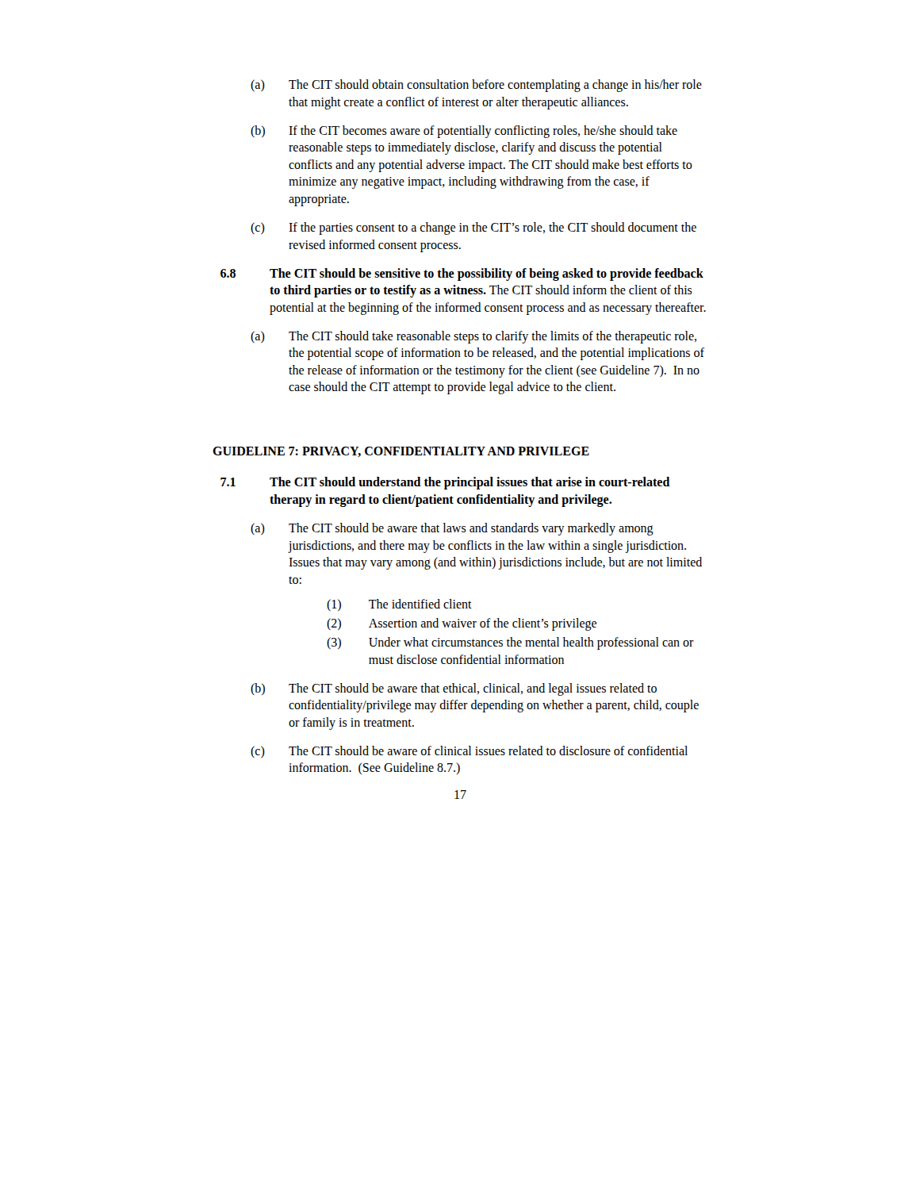(a) The CIT should obtain consultation before contemplating a change in his/her role that might create a conflict of interest or alter therapeutic alliances.
(b) If the CIT becomes aware of potentially conflicting roles, he/she should take reasonable steps to immediately disclose, clarify and discuss the potential conflicts and any potential adverse impact. The CIT should make best efforts to minimize any negative impact, including withdrawing from the case, if appropriate.
(c) If the parties consent to a change in the CIT’s role, the CIT should document the revised informed consent process.
6.8 The CIT should be sensitive to the possibility of being asked to provide feedback to third parties or to testify as a witness. The CIT should inform the client of this potential at the beginning of the informed consent process and as necessary thereafter.
(a) The CIT should take reasonable steps to clarify the limits of the therapeutic role, the potential scope of information to be released, and the potential implications of the release of information or the testimony for the client (see Guideline 7). In no case should the CIT attempt to provide legal advice to the client.
GUIDELINE 7: PRIVACY, CONFIDENTIALITY AND PRIVILEGE
7.1 The CIT should understand the principal issues that arise in court-related therapy in regard to client/patient confidentiality and privilege.
(a) The CIT should be aware that laws and standards vary markedly among jurisdictions, and there may be conflicts in the law within a single jurisdiction. Issues that may vary among (and within) jurisdictions include, but are not limited to:
(1) The identified client
(2) Assertion and waiver of the client’s privilege
(3) Under what circumstances the mental health professional can or must disclose confidential information
(b) The CIT should be aware that ethical, clinical, and legal issues related to confidentiality/privilege may differ depending on whether a parent, child, couple or family is in treatment.
(c) The CIT should be aware of clinical issues related to disclosure of confidential information. (See Guideline 8.7.)
17